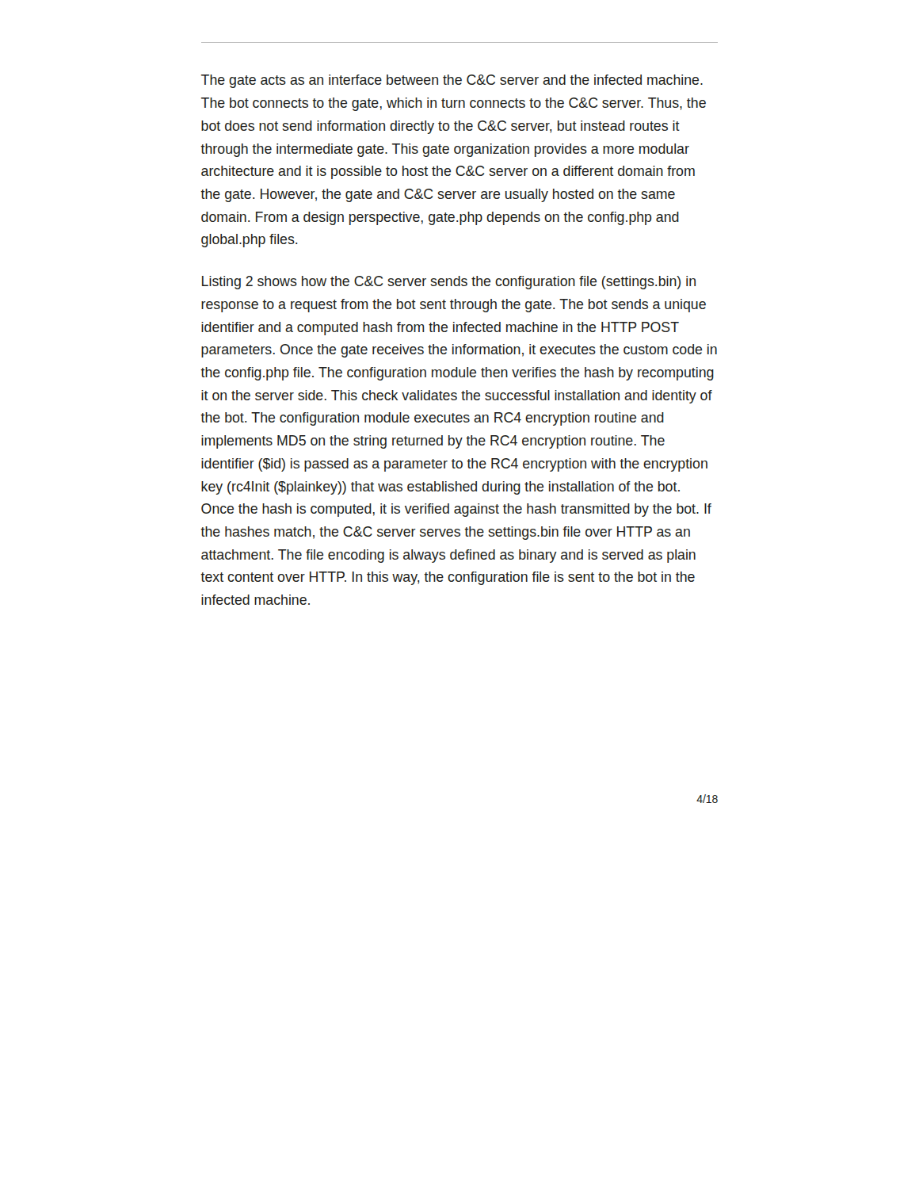The gate acts as an interface between the C&C server and the infected machine. The bot connects to the gate, which in turn connects to the C&C server. Thus, the bot does not send information directly to the C&C server, but instead routes it through the intermediate gate. This gate organization provides a more modular architecture and it is possible to host the C&C server on a different domain from the gate. However, the gate and C&C server are usually hosted on the same domain. From a design perspective, gate.php depends on the config.php and global.php files.
Listing 2 shows how the C&C server sends the configuration file (settings.bin) in response to a request from the bot sent through the gate. The bot sends a unique identifier and a computed hash from the infected machine in the HTTP POST parameters. Once the gate receives the information, it executes the custom code in the config.php file. The configuration module then verifies the hash by recomputing it on the server side. This check validates the successful installation and identity of the bot. The configuration module executes an RC4 encryption routine and implements MD5 on the string returned by the RC4 encryption routine. The identifier ($id) is passed as a parameter to the RC4 encryption with the encryption key (rc4Init ($plainkey)) that was established during the installation of the bot. Once the hash is computed, it is verified against the hash transmitted by the bot. If the hashes match, the C&C server serves the settings.bin file over HTTP as an attachment. The file encoding is always defined as binary and is served as plain text content over HTTP. In this way, the configuration file is sent to the bot in the infected machine.
4/18